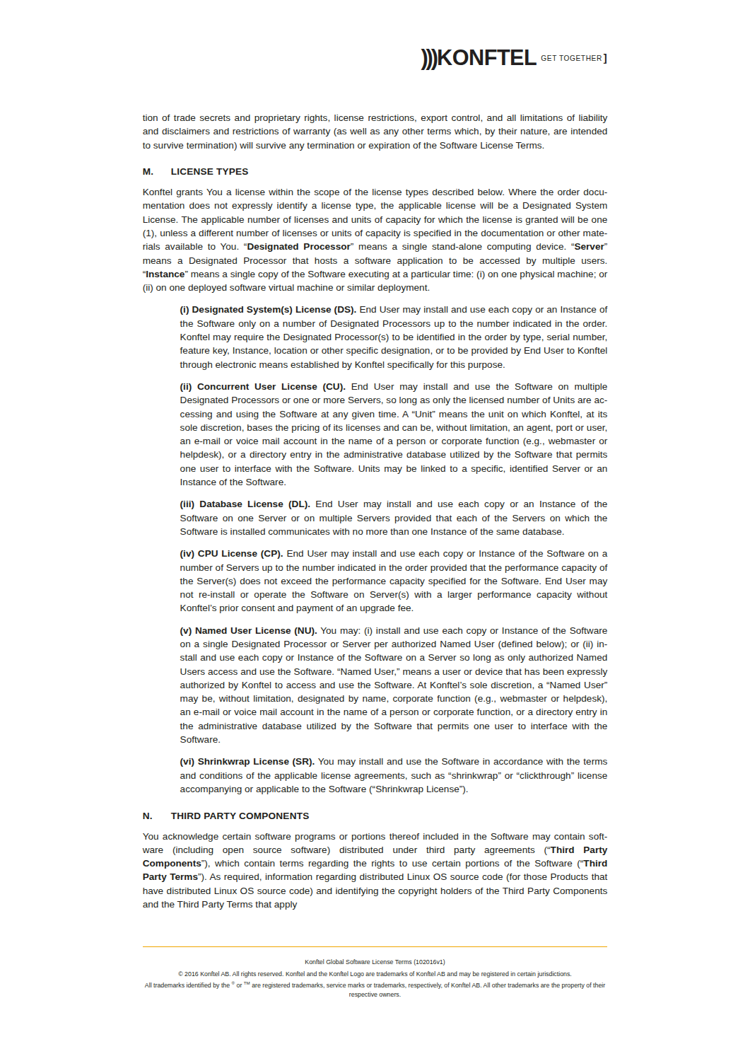))) KONFTEL GET TOGETHER]
tion of trade secrets and proprietary rights, license restrictions, export control, and all limitations of liability and disclaimers and restrictions of warranty (as well as any other terms which, by their nature, are intended to survive termination) will survive any termination or expiration of the Software License Terms.
M. LICENSE TYPES
Konftel grants You a license within the scope of the license types described below. Where the order documentation does not expressly identify a license type, the applicable license will be a Designated System License. The applicable number of licenses and units of capacity for which the license is granted will be one (1), unless a different number of licenses or units of capacity is specified in the documentation or other materials available to You. “Designated Processor” means a single stand-alone computing device. “Server” means a Designated Processor that hosts a software application to be accessed by multiple users. “Instance” means a single copy of the Software executing at a particular time: (i) on one physical machine; or (ii) on one deployed software virtual machine or similar deployment.
(i) Designated System(s) License (DS). End User may install and use each copy or an Instance of the Software only on a number of Designated Processors up to the number indicated in the order. Konftel may require the Designated Processor(s) to be identified in the order by type, serial number, feature key, Instance, location or other specific designation, or to be provided by End User to Konftel through electronic means established by Konftel specifically for this purpose.
(ii) Concurrent User License (CU). End User may install and use the Software on multiple Designated Processors or one or more Servers, so long as only the licensed number of Units are accessing and using the Software at any given time. A “Unit” means the unit on which Konftel, at its sole discretion, bases the pricing of its licenses and can be, without limitation, an agent, port or user, an e-mail or voice mail account in the name of a person or corporate function (e.g., webmaster or helpdesk), or a directory entry in the administrative database utilized by the Software that permits one user to interface with the Software. Units may be linked to a specific, identified Server or an Instance of the Software.
(iii) Database License (DL). End User may install and use each copy or an Instance of the Software on one Server or on multiple Servers provided that each of the Servers on which the Software is installed communicates with no more than one Instance of the same database.
(iv) CPU License (CP). End User may install and use each copy or Instance of the Software on a number of Servers up to the number indicated in the order provided that the performance capacity of the Server(s) does not exceed the performance capacity specified for the Software. End User may not re-install or operate the Software on Server(s) with a larger performance capacity without Konftel’s prior consent and payment of an upgrade fee.
(v) Named User License (NU). You may: (i) install and use each copy or Instance of the Software on a single Designated Processor or Server per authorized Named User (defined below); or (ii) install and use each copy or Instance of the Software on a Server so long as only authorized Named Users access and use the Software. “Named User,” means a user or device that has been expressly authorized by Konftel to access and use the Software. At Konftel’s sole discretion, a “Named User” may be, without limitation, designated by name, corporate function (e.g., webmaster or helpdesk), an e-mail or voice mail account in the name of a person or corporate function, or a directory entry in the administrative database utilized by the Software that permits one user to interface with the Software.
(vi) Shrinkwrap License (SR). You may install and use the Software in accordance with the terms and conditions of the applicable license agreements, such as “shrinkwrap” or “clickthrough” license accompanying or applicable to the Software (“Shrinkwrap License”).
N. THIRD PARTY COMPONENTS
You acknowledge certain software programs or portions thereof included in the Software may contain software (including open source software) distributed under third party agreements (“Third Party Components”), which contain terms regarding the rights to use certain portions of the Software (“Third Party Terms”). As required, information regarding distributed Linux OS source code (for those Products that have distributed Linux OS source code) and identifying the copyright holders of the Third Party Components and the Third Party Terms that apply
Konftel Global Software License Terms (102016v1)
© 2016 Konftel AB. All rights reserved. Konftel and the Konftel Logo are trademarks of Konftel AB and may be registered in certain jurisdictions.
All trademarks identified by the ® or TM are registered trademarks, service marks or trademarks, respectively, of Konftel AB. All other trademarks are the property of their respective owners.